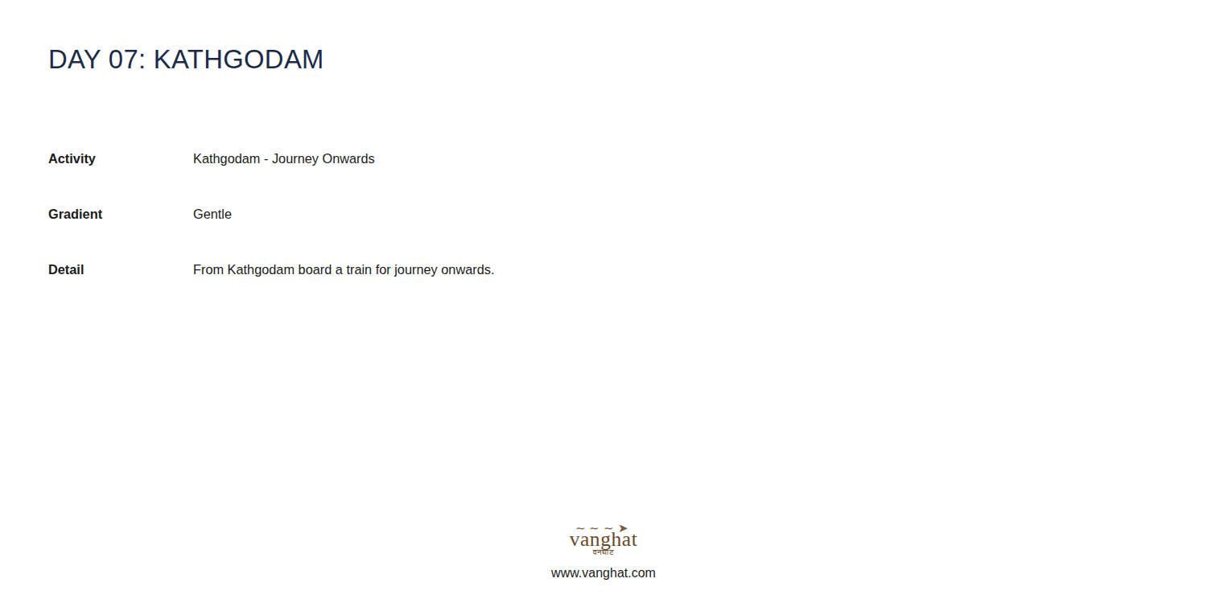DAY 07: KATHGODAM
Activity
Kathgodam - Journey Onwards
Gradient
Gentle
Detail
From Kathgodam board a train for journey onwards.
∼∼∼➤ vanghat वनघाट
www.vanghat.com